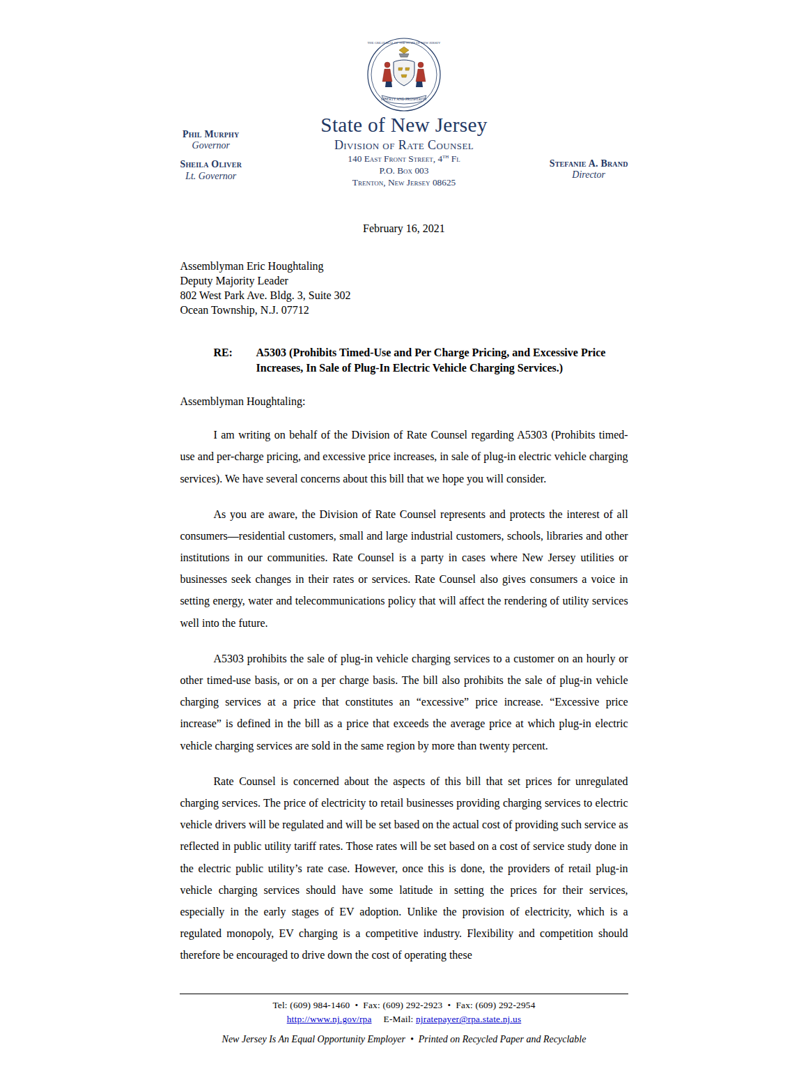LIBERTY AND PROSPERITY THE GREAT SEAL OF THE STATE OF NEW JERSEY
State of New Jersey
Division of Rate Counsel
140 East Front Street, 4th Fl
P.O. Box 003
Trenton, New Jersey 08625
Phil Murphy
Governor
Sheila Oliver
Lt. Governor
Stefanie A. Brand
Director
February 16, 2021
Assemblyman Eric Houghtaling
Deputy Majority Leader
802 West Park Ave. Bldg. 3, Suite 302
Ocean Township, N.J. 07712
RE:
A5303 (Prohibits Timed-Use and Per Charge Pricing, and Excessive Price Increases, In Sale of Plug-In Electric Vehicle Charging Services.)
Assemblyman Houghtaling:
I am writing on behalf of the Division of Rate Counsel regarding A5303 (Prohibits timed-use and per-charge pricing, and excessive price increases, in sale of plug-in electric vehicle charging services). We have several concerns about this bill that we hope you will consider.
As you are aware, the Division of Rate Counsel represents and protects the interest of all consumers—residential customers, small and large industrial customers, schools, libraries and other institutions in our communities. Rate Counsel is a party in cases where New Jersey utilities or businesses seek changes in their rates or services. Rate Counsel also gives consumers a voice in setting energy, water and telecommunications policy that will affect the rendering of utility services well into the future.
A5303 prohibits the sale of plug-in vehicle charging services to a customer on an hourly or other timed-use basis, or on a per charge basis. The bill also prohibits the sale of plug-in vehicle charging services at a price that constitutes an “excessive” price increase. “Excessive price increase” is defined in the bill as a price that exceeds the average price at which plug-in electric vehicle charging services are sold in the same region by more than twenty percent.
Rate Counsel is concerned about the aspects of this bill that set prices for unregulated charging services. The price of electricity to retail businesses providing charging services to electric vehicle drivers will be regulated and will be set based on the actual cost of providing such service as reflected in public utility tariff rates. Those rates will be set based on a cost of service study done in the electric public utility’s rate case. However, once this is done, the providers of retail plug-in vehicle charging services should have some latitude in setting the prices for their services, especially in the early stages of EV adoption. Unlike the provision of electricity, which is a regulated monopoly, EV charging is a competitive industry. Flexibility and competition should therefore be encouraged to drive down the cost of operating these
Tel: (609) 984-1460 • Fax: (609) 292-2923 • Fax: (609) 292-2954
http://www.nj.gov/rpa E-Mail: njratepayer@rpa.state.nj.us
New Jersey Is An Equal Opportunity Employer • Printed on Recycled Paper and Recyclable